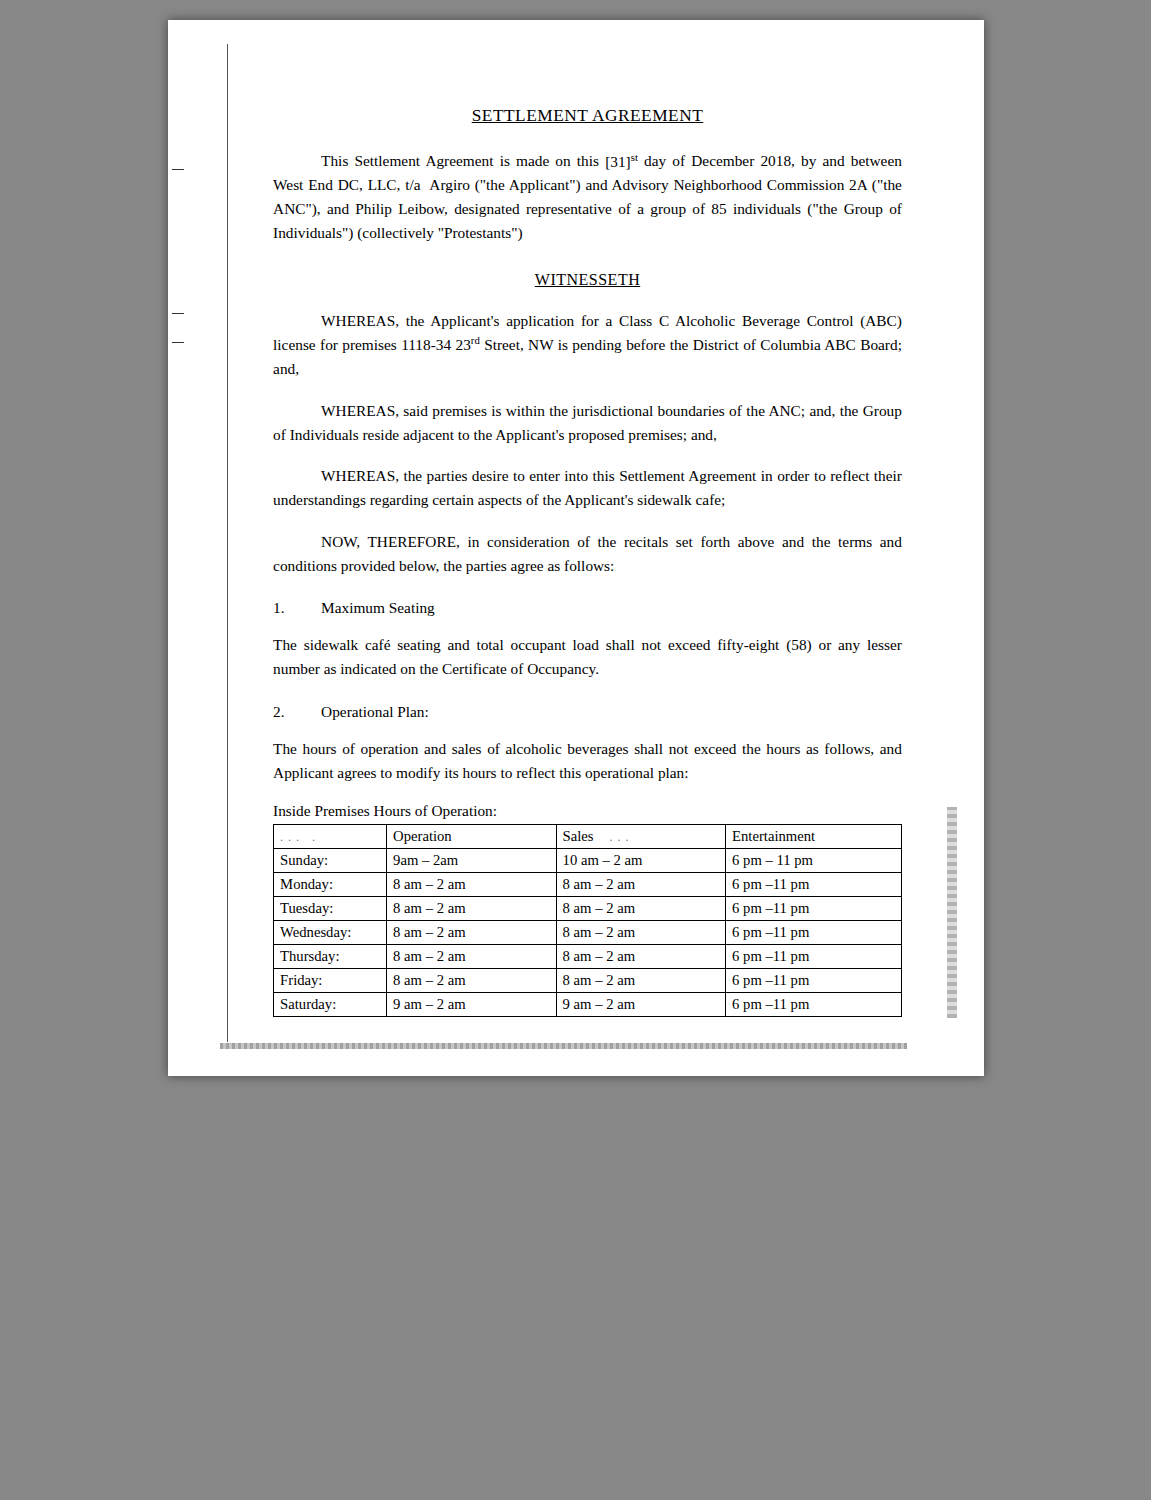SETTLEMENT AGREEMENT
This Settlement Agreement is made on this [31]st day of December 2018, by and between West End DC, LLC, t/a Argiro ("the Applicant") and Advisory Neighborhood Commission 2A ("the ANC"), and Philip Leibow, designated representative of a group of 85 individuals ("the Group of Individuals") (collectively "Protestants")
WITNESSETH
WHEREAS, the Applicant's application for a Class C Alcoholic Beverage Control (ABC) license for premises 1118-34 23rd Street, NW is pending before the District of Columbia ABC Board; and,
WHEREAS, said premises is within the jurisdictional boundaries of the ANC; and, the Group of Individuals reside adjacent to the Applicant's proposed premises; and,
WHEREAS, the parties desire to enter into this Settlement Agreement in order to reflect their understandings regarding certain aspects of the Applicant's sidewalk cafe;
NOW, THEREFORE, in consideration of the recitals set forth above and the terms and conditions provided below, the parties agree as follows:
1. Maximum Seating
The sidewalk café seating and total occupant load shall not exceed fifty-eight (58) or any lesser number as indicated on the Certificate of Occupancy.
2. Operational Plan:
The hours of operation and sales of alcoholic beverages shall not exceed the hours as follows, and Applicant agrees to modify its hours to reflect this operational plan:
Inside Premises Hours of Operation:
| . . . . | Operation | Sales . . . | Entertainment |
| --- | --- | --- | --- |
| Sunday: | 9am – 2am | 10 am – 2 am | 6 pm – 11 pm |
| Monday: | 8 am – 2 am | 8 am – 2 am | 6 pm –11 pm |
| Tuesday: | 8 am – 2 am | 8 am – 2 am | 6 pm –11 pm |
| Wednesday: | 8 am – 2 am | 8 am – 2 am | 6 pm –11 pm |
| Thursday: | 8 am – 2 am | 8 am – 2 am | 6 pm –11 pm |
| Friday: | 8 am – 2 am | 8 am – 2 am | 6 pm –11 pm |
| Saturday: | 9 am – 2 am | 9 am – 2 am | 6 pm –11 pm |